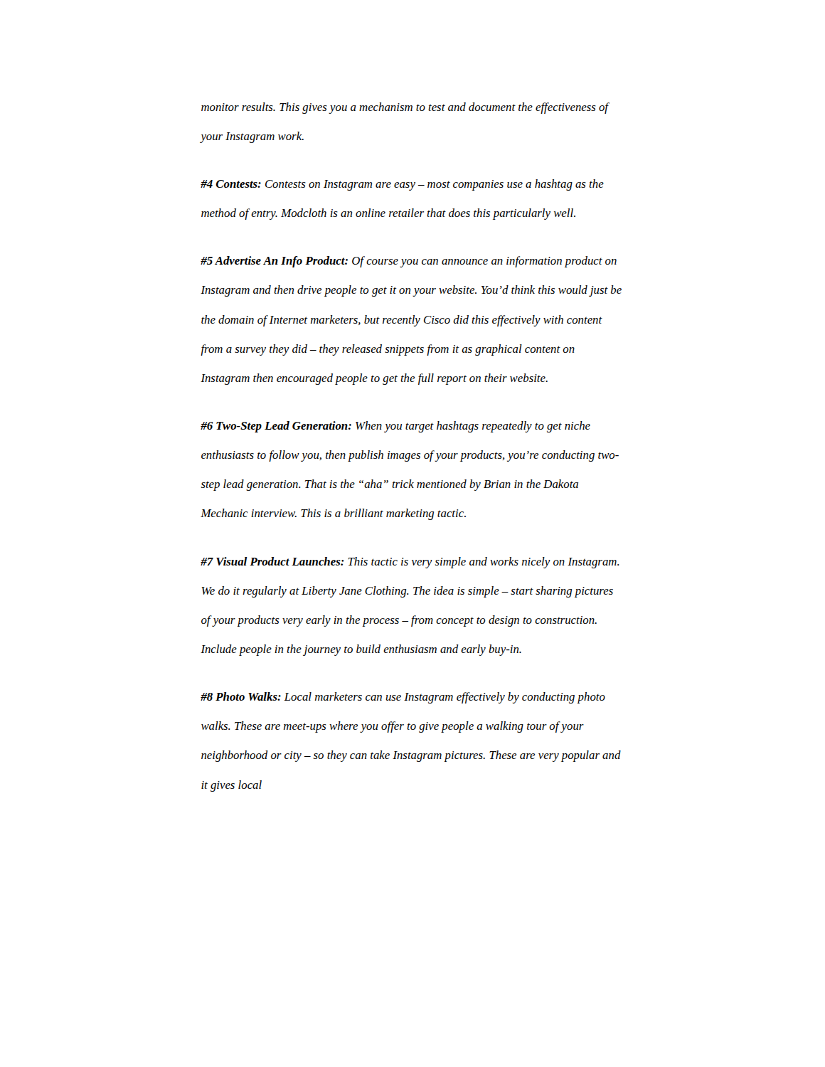monitor results. This gives you a mechanism to test and document the effectiveness of your Instagram work.
#4 Contests: Contests on Instagram are easy – most companies use a hashtag as the method of entry. Modcloth is an online retailer that does this particularly well.
#5 Advertise An Info Product: Of course you can announce an information product on Instagram and then drive people to get it on your website. You’d think this would just be the domain of Internet marketers, but recently Cisco did this effectively with content from a survey they did – they released snippets from it as graphical content on Instagram then encouraged people to get the full report on their website.
#6 Two-Step Lead Generation: When you target hashtags repeatedly to get niche enthusiasts to follow you, then publish images of your products, you’re conducting two-step lead generation. That is the “aha” trick mentioned by Brian in the Dakota Mechanic interview. This is a brilliant marketing tactic.
#7 Visual Product Launches: This tactic is very simple and works nicely on Instagram. We do it regularly at Liberty Jane Clothing. The idea is simple – start sharing pictures of your products very early in the process – from concept to design to construction. Include people in the journey to build enthusiasm and early buy-in.
#8 Photo Walks: Local marketers can use Instagram effectively by conducting photo walks. These are meet-ups where you offer to give people a walking tour of your neighborhood or city – so they can take Instagram pictures. These are very popular and it gives local